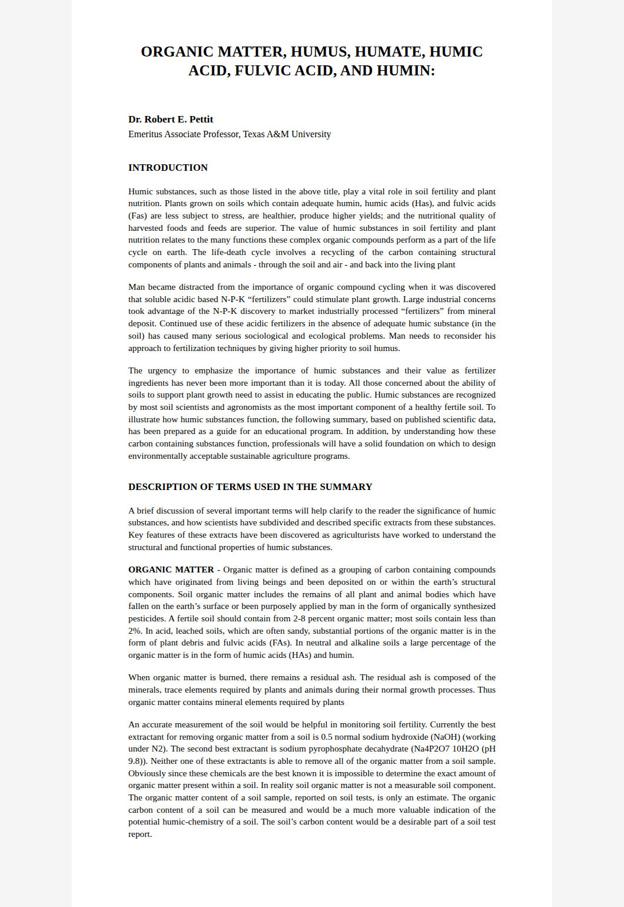ORGANIC MATTER, HUMUS, HUMATE, HUMIC ACID, FULVIC ACID, AND HUMIN:
Dr. Robert E. Pettit
Emeritus Associate Professor, Texas A&M University
INTRODUCTION
Humic substances, such as those listed in the above title, play a vital role in soil fertility and plant nutrition. Plants grown on soils which contain adequate humin, humic acids (Has), and fulvic acids (Fas) are less subject to stress, are healthier, produce higher yields; and the nutritional quality of harvested foods and feeds are superior. The value of humic substances in soil fertility and plant nutrition relates to the many functions these complex organic compounds perform as a part of the life cycle on earth. The life-death cycle involves a recycling of the carbon containing structural components of plants and animals - through the soil and air - and back into the living plant
Man became distracted from the importance of organic compound cycling when it was discovered that soluble acidic based N-P-K “fertilizers” could stimulate plant growth. Large industrial concerns took advantage of the N-P-K discovery to market industrially processed “fertilizers” from mineral deposit. Continued use of these acidic fertilizers in the absence of adequate humic substance (in the soil) has caused many serious sociological and ecological problems. Man needs to reconsider his approach to fertilization techniques by giving higher priority to soil humus.
The urgency to emphasize the importance of humic substances and their value as fertilizer ingredients has never been more important than it is today. All those concerned about the ability of soils to support plant growth need to assist in educating the public. Humic substances are recognized by most soil scientists and agronomists as the most important component of a healthy fertile soil. To illustrate how humic substances function, the following summary, based on published scientific data, has been prepared as a guide for an educational program. In addition, by understanding how these carbon containing substances function, professionals will have a solid foundation on which to design environmentally acceptable sustainable agriculture programs.
DESCRIPTION OF TERMS USED IN THE SUMMARY
A brief discussion of several important terms will help clarify to the reader the significance of humic substances, and how scientists have subdivided and described specific extracts from these substances. Key features of these extracts have been discovered as agriculturists have worked to understand the structural and functional properties of humic substances.
ORGANIC MATTER - Organic matter is defined as a grouping of carbon containing compounds which have originated from living beings and been deposited on or within the earth’s structural components. Soil organic matter includes the remains of all plant and animal bodies which have fallen on the earth’s surface or been purposely applied by man in the form of organically synthesized pesticides. A fertile soil should contain from 2-8 percent organic matter; most soils contain less than 2%. In acid, leached soils, which are often sandy, substantial portions of the organic matter is in the form of plant debris and fulvic acids (FAs). In neutral and alkaline soils a large percentage of the organic matter is in the form of humic acids (HAs) and humin.
When organic matter is burned, there remains a residual ash. The residual ash is composed of the minerals, trace elements required by plants and animals during their normal growth processes. Thus organic matter contains mineral elements required by plants
An accurate measurement of the soil would be helpful in monitoring soil fertility. Currently the best extractant for removing organic matter from a soil is 0.5 normal sodium hydroxide (NaOH) (working under N2). The second best extractant is sodium pyrophosphate decahydrate (Na4P2O7 10H2O (pH 9.8)). Neither one of these extractants is able to remove all of the organic matter from a soil sample. Obviously since these chemicals are the best known it is impossible to determine the exact amount of organic matter present within a soil. In reality soil organic matter is not a measurable soil component. The organic matter content of a soil sample, reported on soil tests, is only an estimate. The organic carbon content of a soil can be measured and would be a much more valuable indication of the potential humic-chemistry of a soil. The soil’s carbon content would be a desirable part of a soil test report.